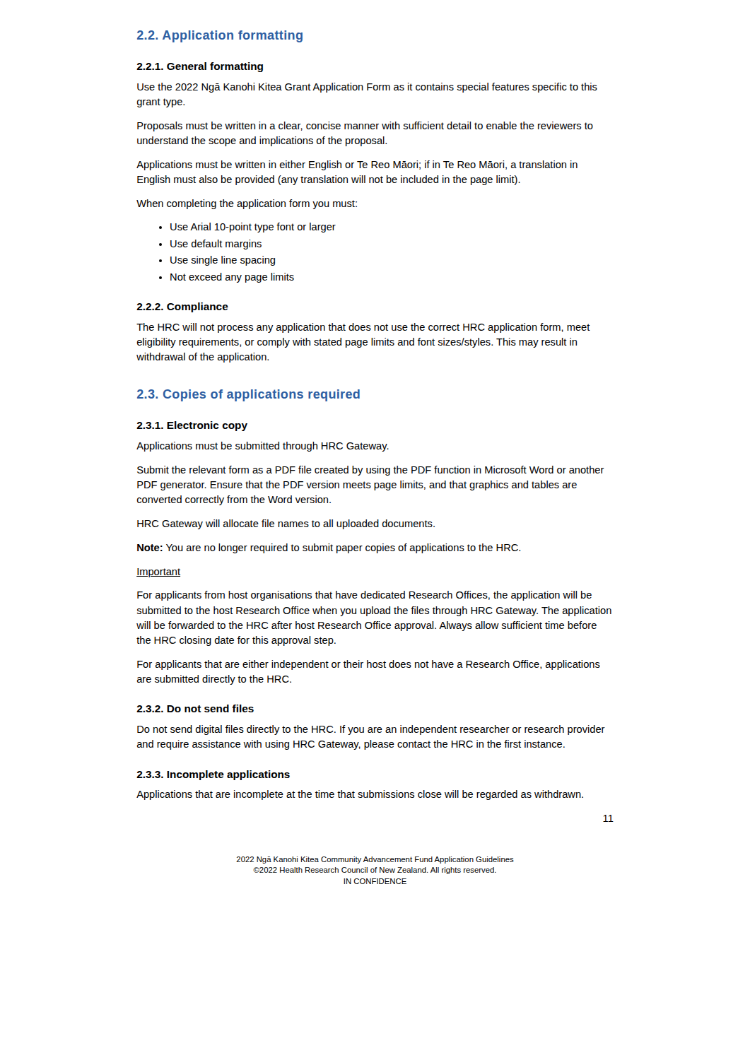2.2. Application formatting
2.2.1. General formatting
Use the 2022 Ngā Kanohi Kitea Grant Application Form as it contains special features specific to this grant type.
Proposals must be written in a clear, concise manner with sufficient detail to enable the reviewers to understand the scope and implications of the proposal.
Applications must be written in either English or Te Reo Māori; if in Te Reo Māori, a translation in English must also be provided (any translation will not be included in the page limit).
When completing the application form you must:
Use Arial 10-point type font or larger
Use default margins
Use single line spacing
Not exceed any page limits
2.2.2. Compliance
The HRC will not process any application that does not use the correct HRC application form, meet eligibility requirements, or comply with stated page limits and font sizes/styles. This may result in withdrawal of the application.
2.3. Copies of applications required
2.3.1. Electronic copy
Applications must be submitted through HRC Gateway.
Submit the relevant form as a PDF file created by using the PDF function in Microsoft Word or another PDF generator. Ensure that the PDF version meets page limits, and that graphics and tables are converted correctly from the Word version.
HRC Gateway will allocate file names to all uploaded documents.
Note: You are no longer required to submit paper copies of applications to the HRC.
Important
For applicants from host organisations that have dedicated Research Offices, the application will be submitted to the host Research Office when you upload the files through HRC Gateway. The application will be forwarded to the HRC after host Research Office approval. Always allow sufficient time before the HRC closing date for this approval step.
For applicants that are either independent or their host does not have a Research Office, applications are submitted directly to the HRC.
2.3.2. Do not send files
Do not send digital files directly to the HRC. If you are an independent researcher or research provider and require assistance with using HRC Gateway, please contact the HRC in the first instance.
2.3.3. Incomplete applications
Applications that are incomplete at the time that submissions close will be regarded as withdrawn.
11
2022 Ngā Kanohi Kitea Community Advancement Fund Application Guidelines
©2022 Health Research Council of New Zealand. All rights reserved.
IN CONFIDENCE